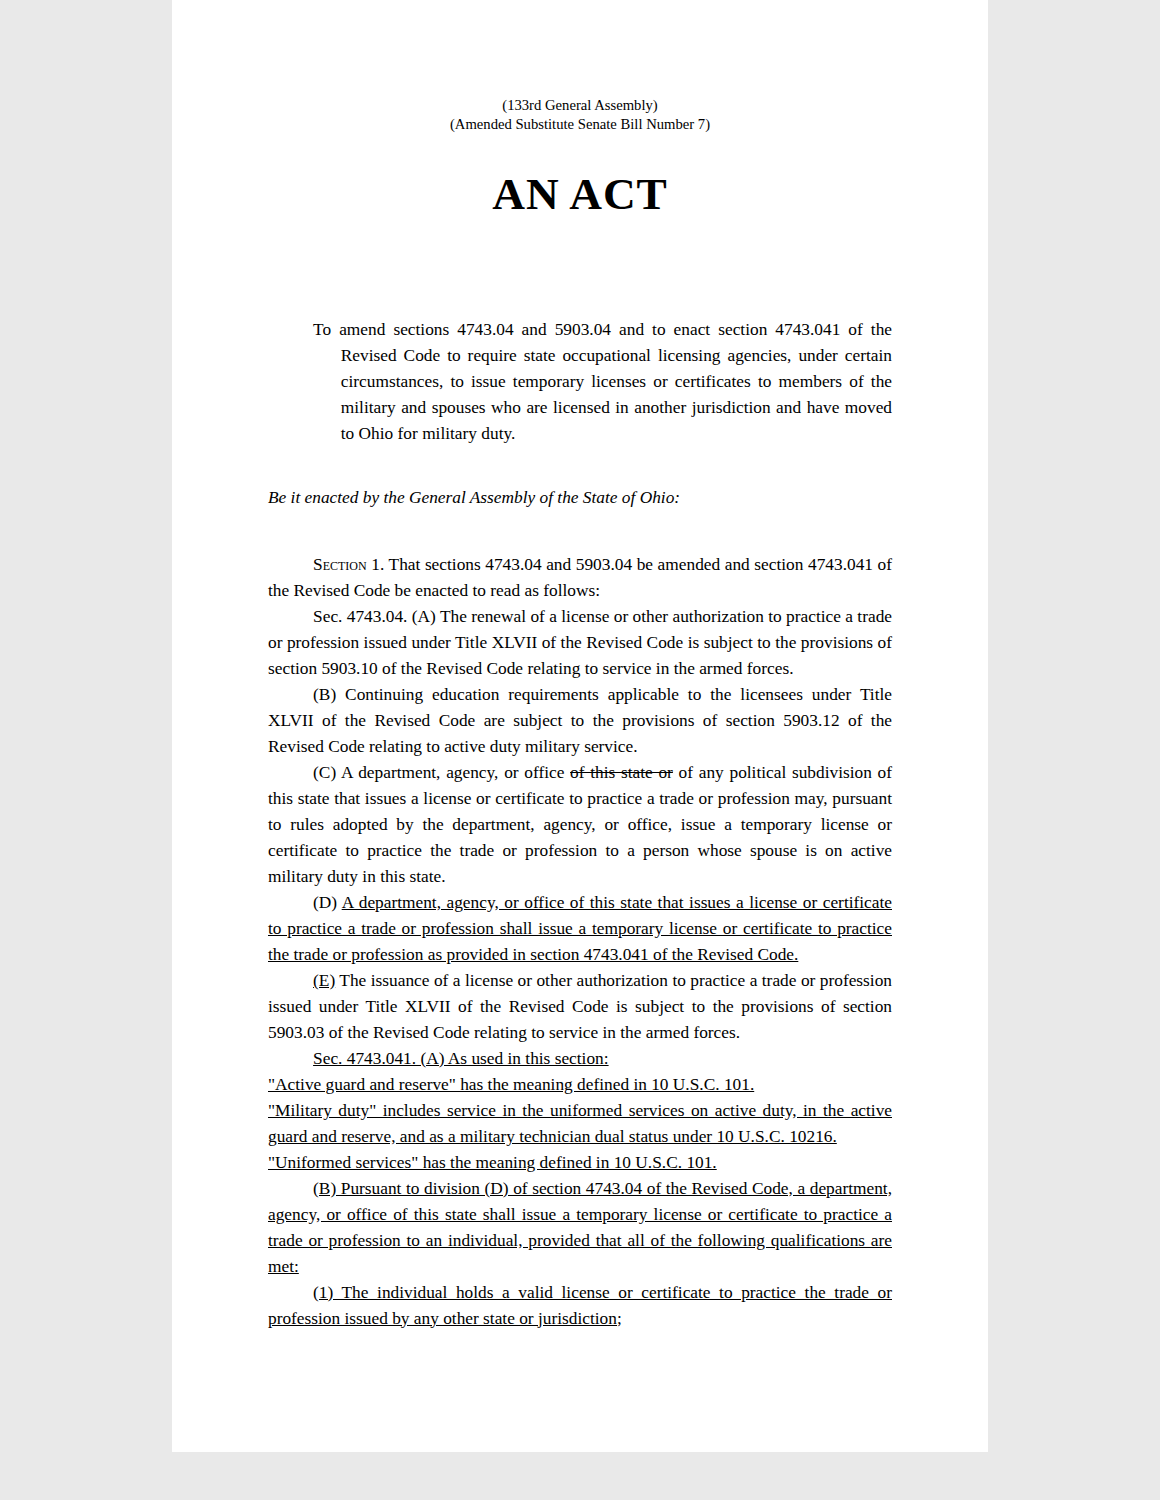(133rd General Assembly)
(Amended Substitute Senate Bill Number 7)
AN ACT
To amend sections 4743.04 and 5903.04 and to enact section 4743.041 of the Revised Code to require state occupational licensing agencies, under certain circumstances, to issue temporary licenses or certificates to members of the military and spouses who are licensed in another jurisdiction and have moved to Ohio for military duty.
Be it enacted by the General Assembly of the State of Ohio:
Section 1. That sections 4743.04 and 5903.04 be amended and section 4743.041 of the Revised Code be enacted to read as follows:
Sec. 4743.04. (A) The renewal of a license or other authorization to practice a trade or profession issued under Title XLVII of the Revised Code is subject to the provisions of section 5903.10 of the Revised Code relating to service in the armed forces.
(B) Continuing education requirements applicable to the licensees under Title XLVII of the Revised Code are subject to the provisions of section 5903.12 of the Revised Code relating to active duty military service.
(C) A department, agency, or office of this state or of any political subdivision of this state that issues a license or certificate to practice a trade or profession may, pursuant to rules adopted by the department, agency, or office, issue a temporary license or certificate to practice the trade or profession to a person whose spouse is on active military duty in this state.
(D) A department, agency, or office of this state that issues a license or certificate to practice a trade or profession shall issue a temporary license or certificate to practice the trade or profession as provided in section 4743.041 of the Revised Code.
(E) The issuance of a license or other authorization to practice a trade or profession issued under Title XLVII of the Revised Code is subject to the provisions of section 5903.03 of the Revised Code relating to service in the armed forces.
Sec. 4743.041. (A) As used in this section:
"Active guard and reserve" has the meaning defined in 10 U.S.C. 101.
"Military duty" includes service in the uniformed services on active duty, in the active guard and reserve, and as a military technician dual status under 10 U.S.C. 10216.
"Uniformed services" has the meaning defined in 10 U.S.C. 101.
(B) Pursuant to division (D) of section 4743.04 of the Revised Code, a department, agency, or office of this state shall issue a temporary license or certificate to practice a trade or profession to an individual, provided that all of the following qualifications are met:
(1) The individual holds a valid license or certificate to practice the trade or profession issued by any other state or jurisdiction;